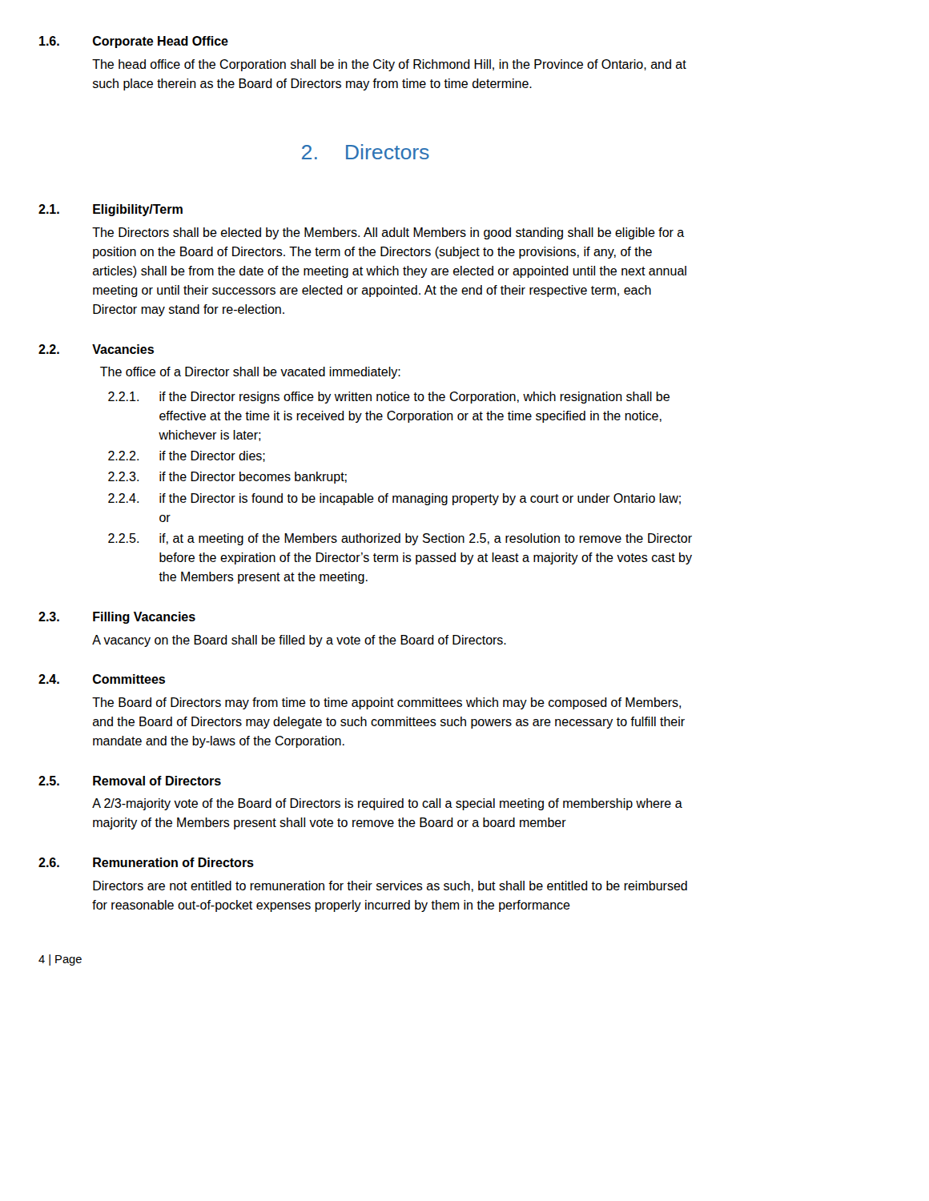1.6. Corporate Head Office
The head office of the Corporation shall be in the City of Richmond Hill, in the Province of Ontario, and at such place therein as the Board of Directors may from time to time determine.
2. Directors
2.1. Eligibility/Term
The Directors shall be elected by the Members. All adult Members in good standing shall be eligible for a position on the Board of Directors. The term of the Directors (subject to the provisions, if any, of the articles) shall be from the date of the meeting at which they are elected or appointed until the next annual meeting or until their successors are elected or appointed. At the end of their respective term, each Director may stand for re-election.
2.2. Vacancies
The office of a Director shall be vacated immediately:
2.2.1. if the Director resigns office by written notice to the Corporation, which resignation shall be effective at the time it is received by the Corporation or at the time specified in the notice, whichever is later;
2.2.2. if the Director dies;
2.2.3. if the Director becomes bankrupt;
2.2.4. if the Director is found to be incapable of managing property by a court or under Ontario law; or
2.2.5. if, at a meeting of the Members authorized by Section 2.5, a resolution to remove the Director before the expiration of the Director’s term is passed by at least a majority of the votes cast by the Members present at the meeting.
2.3. Filling Vacancies
A vacancy on the Board shall be filled by a vote of the Board of Directors.
2.4. Committees
The Board of Directors may from time to time appoint committees which may be composed of Members, and the Board of Directors may delegate to such committees such powers as are necessary to fulfill their mandate and the by-laws of the Corporation.
2.5. Removal of Directors
A 2/3-majority vote of the Board of Directors is required to call a special meeting of membership where a majority of the Members present shall vote to remove the Board or a board member
2.6. Remuneration of Directors
Directors are not entitled to remuneration for their services as such, but shall be entitled to be reimbursed for reasonable out-of-pocket expenses properly incurred by them in the performance
4 | Page